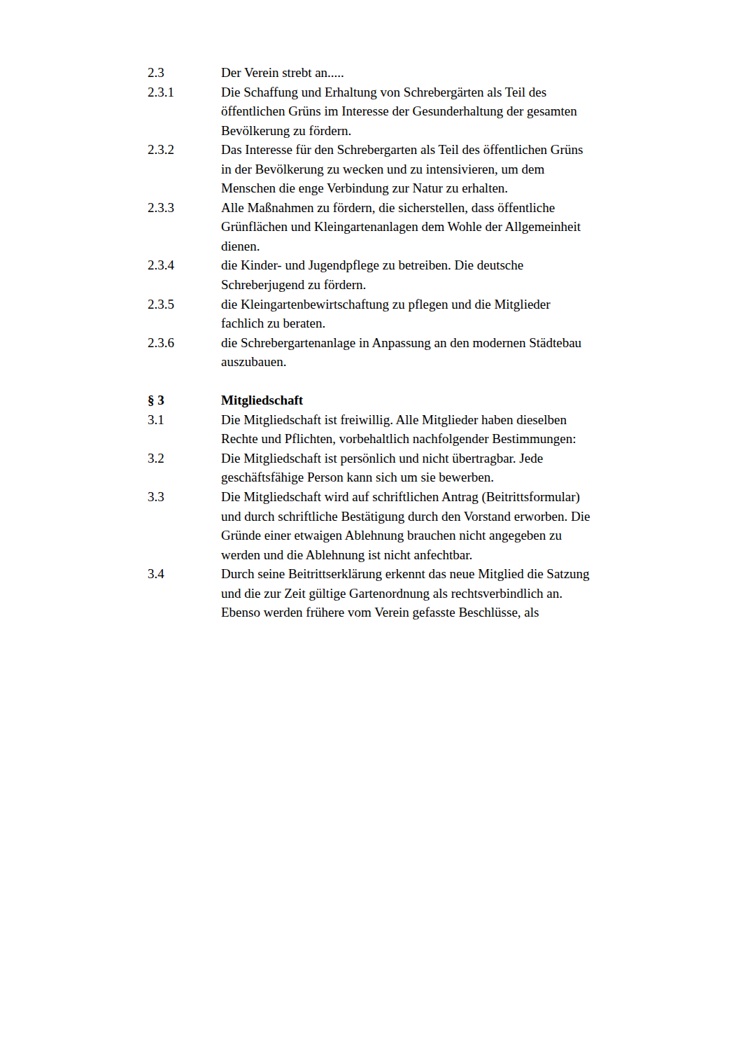2.3
Der Verein strebt an.....
2.3.1
Die Schaffung und Erhaltung von Schrebergärten als Teil des öffentlichen Grüns im Interesse der Gesunderhaltung der gesamten Bevölkerung zu fördern.
2.3.2
Das Interesse für den Schrebergarten als Teil des öffentlichen Grüns in der Bevölkerung zu wecken und zu intensivieren, um dem Menschen die enge Verbindung zur Natur zu erhalten.
2.3.3
Alle Maßnahmen zu fördern, die sicherstellen, dass öffentliche Grünflächen und Kleingartenanlagen dem Wohle der Allgemeinheit dienen.
2.3.4
die Kinder- und Jugendpflege zu betreiben. Die deutsche Schreberjugend zu fördern.
2.3.5
die Kleingartenbewirtschaftung zu pflegen und die Mitglieder fachlich zu beraten.
2.3.6
die Schrebergartenanlage in Anpassung an den modernen Städtebau auszubauen.
§ 3
Mitgliedschaft
3.1
Die Mitgliedschaft ist freiwillig. Alle Mitglieder haben dieselben Rechte und Pflichten, vorbehaltlich nachfolgender Bestimmungen:
3.2
Die Mitgliedschaft ist persönlich und nicht übertragbar. Jede geschäftsfähige Person kann sich um sie bewerben.
3.3
Die Mitgliedschaft wird auf schriftlichen Antrag (Beitrittsformular) und durch schriftliche Bestätigung durch den Vorstand erworben. Die Gründe einer etwaigen Ablehnung brauchen nicht angegeben zu werden und die Ablehnung ist nicht anfechtbar.
3.4
Durch seine Beitrittserklärung erkennt das neue Mitglied die Satzung und die zur Zeit gültige Gartenordnung als rechtsverbindlich an. Ebenso werden frühere vom Verein gefasste Beschlüsse, als